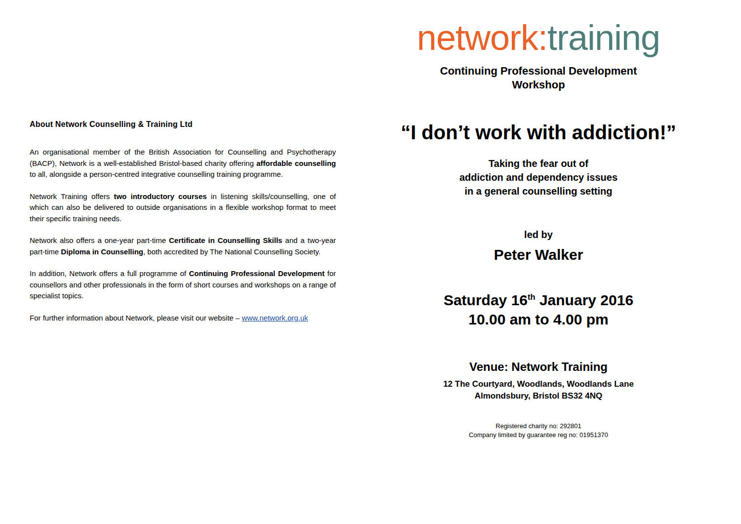About Network Counselling & Training Ltd
An organisational member of the British Association for Counselling and Psychotherapy (BACP), Network is a well-established Bristol-based charity offering affordable counselling to all, alongside a person-centred integrative counselling training programme.
Network Training offers two introductory courses in listening skills/counselling, one of which can also be delivered to outside organisations in a flexible workshop format to meet their specific training needs.
Network also offers a one-year part-time Certificate in Counselling Skills and a two-year part-time Diploma in Counselling, both accredited by The National Counselling Society.
In addition, Network offers a full programme of Continuing Professional Development for counsellors and other professionals in the form of short courses and workshops on a range of specialist topics.
For further information about Network, please visit our website – www.network.org.uk
network: training
Continuing Professional Development
Workshop
“I don’t work with addiction!”
Taking the fear out of
addiction and dependency issues
in a general counselling setting
led by
Peter Walker
Saturday 16th January 2016
10.00 am to 4.00 pm
Venue: Network Training
12 The Courtyard, Woodlands, Woodlands Lane
Almondsbury, Bristol BS32 4NQ
Registered charity no: 292801
Company limited by guarantee reg no: 01951370